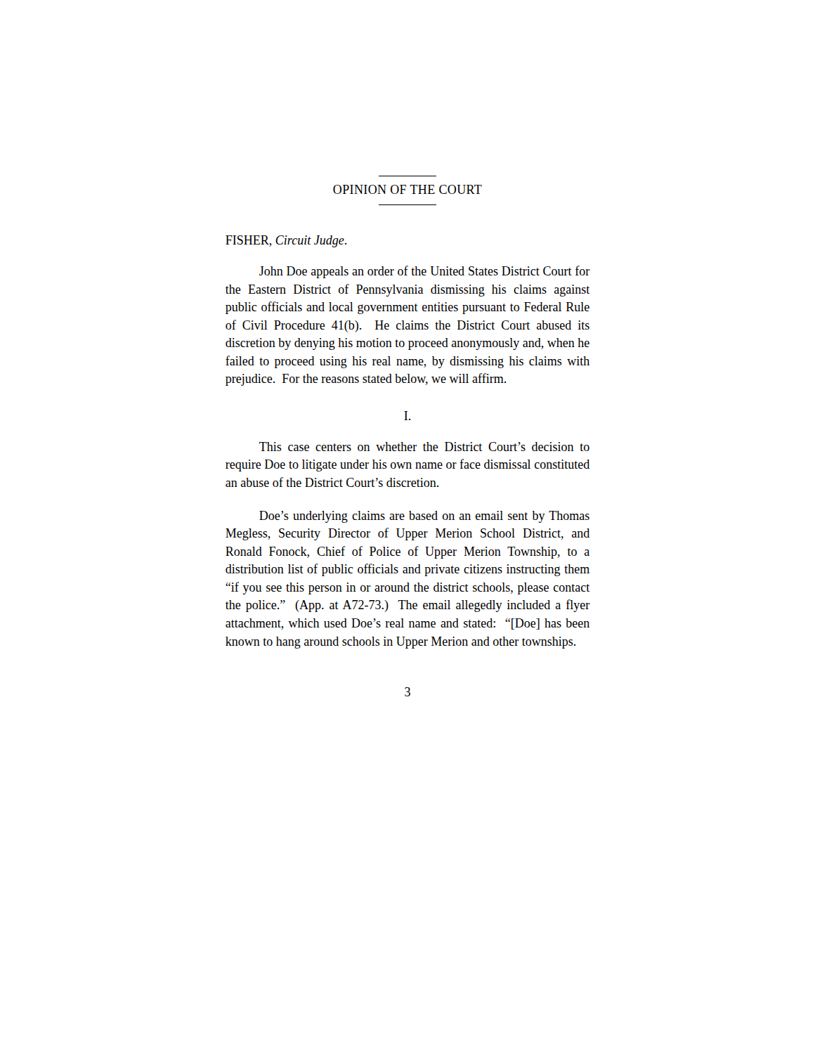Opinion of the Court
Fisher, Circuit Judge.
John Doe appeals an order of the United States District Court for the Eastern District of Pennsylvania dismissing his claims against public officials and local government entities pursuant to Federal Rule of Civil Procedure 41(b). He claims the District Court abused its discretion by denying his motion to proceed anonymously and, when he failed to proceed using his real name, by dismissing his claims with prejudice. For the reasons stated below, we will affirm.
I.
This case centers on whether the District Court’s decision to require Doe to litigate under his own name or face dismissal constituted an abuse of the District Court’s discretion.
Doe’s underlying claims are based on an email sent by Thomas Megless, Security Director of Upper Merion School District, and Ronald Fonock, Chief of Police of Upper Merion Township, to a distribution list of public officials and private citizens instructing them “if you see this person in or around the district schools, please contact the police.” (App. at A72-73.) The email allegedly included a flyer attachment, which used Doe’s real name and stated: “[Doe] has been known to hang around schools in Upper Merion and other townships.
3